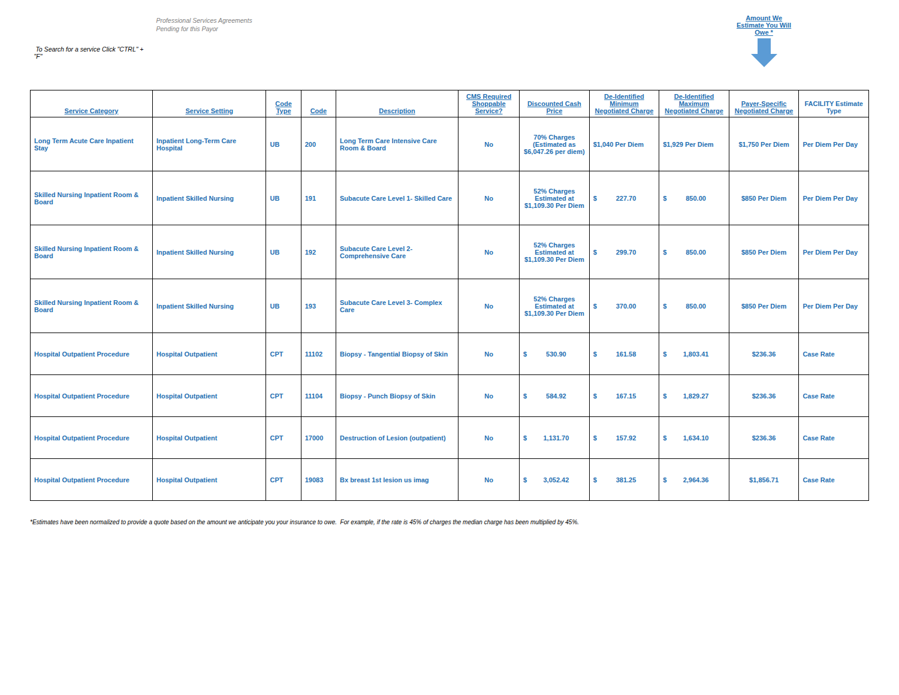| | Professional Services Agreements Pending for this Payor | | | | | | | | Amount We Estimate You Will Owe * | |
| To Search for a service Click "CTRL" + "F" | | | | | | | | | | |
| Service Category | Service Setting | Code Type | Code | Description | CMS Required Shoppable Service? | Discounted Cash Price | De-Identified Minimum Negotiated Charge | De-Identified Maximum Negotiated Charge | Payer-Specific Negotiated Charge | FACILITY Estimate Type |
| Long Term Acute Care Inpatient Stay | Inpatient Long-Term Care Hospital | UB | 200 | Long Term Care Intensive Care Room & Board | No | 70% Charges (Estimated as $6,047.26 per diem) | $1,040 Per Diem | $1,929 Per Diem | $1,750 Per Diem | Per Diem Per Day |
| Skilled Nursing Inpatient Room & Board | Inpatient Skilled Nursing | UB | 191 | Subacute Care Level 1- Skilled Care | No | 52% Charges Estimated at $1,109.30 Per Diem | $ 227.70 | $ 850.00 | $850 Per Diem | Per Diem Per Day |
| Skilled Nursing Inpatient Room & Board | Inpatient Skilled Nursing | UB | 192 | Subacute Care Level 2- Comprehensive Care | No | 52% Charges Estimated at $1,109.30 Per Diem | $ 299.70 | $ 850.00 | $850 Per Diem | Per Diem Per Day |
| Skilled Nursing Inpatient Room & Board | Inpatient Skilled Nursing | UB | 193 | Subacute Care Level 3- Complex Care | No | 52% Charges Estimated at $1,109.30 Per Diem | $ 370.00 | $ 850.00 | $850 Per Diem | Per Diem Per Day |
| Hospital Outpatient Procedure | Hospital Outpatient | CPT | 11102 | Biopsy - Tangential Biopsy of Skin | No | $ 530.90 | $ 161.58 | $ 1,803.41 | $236.36 | Case Rate |
| Hospital Outpatient Procedure | Hospital Outpatient | CPT | 11104 | Biopsy - Punch Biopsy of Skin | No | $ 584.92 | $ 167.15 | $ 1,829.27 | $236.36 | Case Rate |
| Hospital Outpatient Procedure | Hospital Outpatient | CPT | 17000 | Destruction of Lesion (outpatient) | No | $ 1,131.70 | $ 157.92 | $ 1,634.10 | $236.36 | Case Rate |
| Hospital Outpatient Procedure | Hospital Outpatient | CPT | 19083 | Bx breast 1st lesion us imag | No | $ 3,052.42 | $ 381.25 | $ 2,964.36 | $1,856.71 | Case Rate |
*Estimates have been normalized to provide a quote based on the amount we anticipate you your insurance to owe. For example, if the rate is 45% of charges the median charge has been multiplied by 45%.